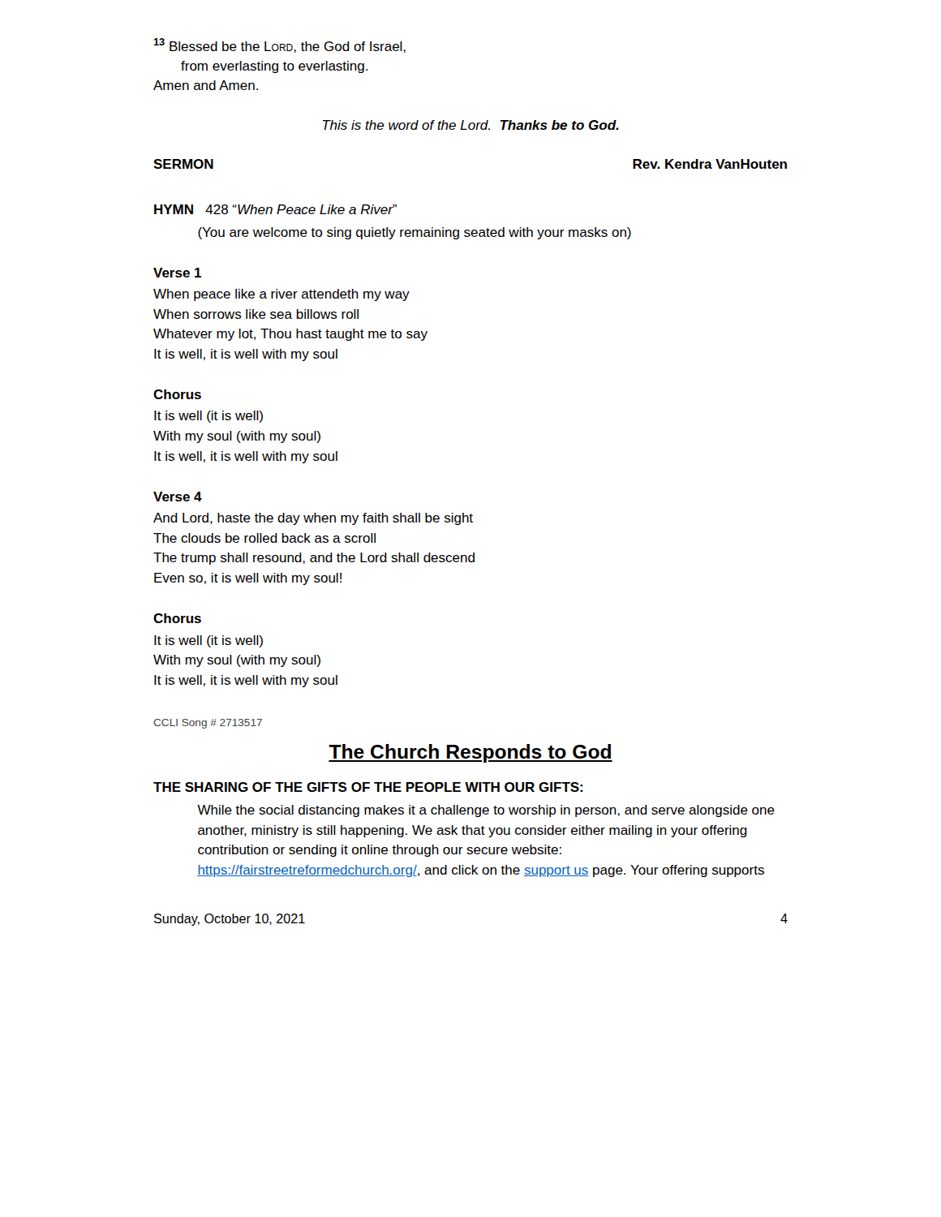13 Blessed be the Lord, the God of Israel, from everlasting to everlasting. Amen and Amen.
This is the word of the Lord. Thanks be to God.
SERMON Rev. Kendra VanHouten
HYMN 428 “When Peace Like a River”
(You are welcome to sing quietly remaining seated with your masks on)
Verse 1
When peace like a river attendeth my way
When sorrows like sea billows roll
Whatever my lot, Thou hast taught me to say
It is well, it is well with my soul
Chorus
It is well (it is well)
With my soul (with my soul)
It is well, it is well with my soul
Verse 4
And Lord, haste the day when my faith shall be sight
The clouds be rolled back as a scroll
The trump shall resound, and the Lord shall descend
Even so, it is well with my soul!
Chorus
It is well (it is well)
With my soul (with my soul)
It is well, it is well with my soul
CCLI Song # 2713517
The Church Responds to God
THE SHARING OF THE GIFTS OF THE PEOPLE WITH OUR GIFTS:
While the social distancing makes it a challenge to worship in person, and serve alongside one another, ministry is still happening. We ask that you consider either mailing in your offering contribution or sending it online through our secure website: https://fairstreetreformedchurch.org/, and click on the support us page. Your offering supports
Sunday, October 10, 2021 4